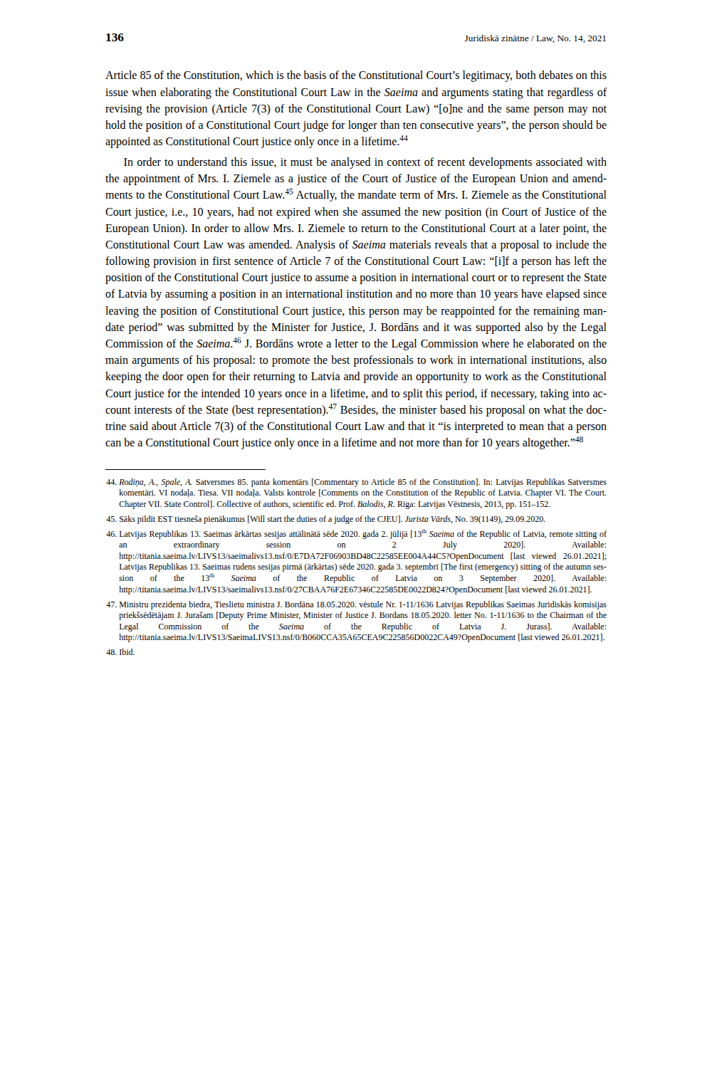136 Juridiskā zinātne / Law, No. 14, 2021
Article 85 of the Constitution, which is the basis of the Constitutional Court’s legitimacy, both debates on this issue when elaborating the Constitutional Court Law in the Saeima and arguments stating that regardless of revising the provision (Article 7(3) of the Constitutional Court Law) “[o]ne and the same person may not hold the position of a Constitutional Court judge for longer than ten consecutive years”, the person should be appointed as Constitutional Court justice only once in a lifetime.44
In order to understand this issue, it must be analysed in context of recent developments associated with the appointment of Mrs. I. Ziemele as a justice of the Court of Justice of the European Union and amendments to the Constitutional Court Law.45 Actually, the mandate term of Mrs. I. Ziemele as the Constitutional Court justice, i.e., 10 years, had not expired when she assumed the new position (in Court of Justice of the European Union). In order to allow Mrs. I. Ziemele to return to the Constitutional Court at a later point, the Constitutional Court Law was amended. Analysis of Saeima materials reveals that a proposal to include the following provision in first sentence of Article 7 of the Constitutional Court Law: “[i]f a person has left the position of the Constitutional Court justice to assume a position in international court or to represent the State of Latvia by assuming a position in an international institution and no more than 10 years have elapsed since leaving the position of Constitutional Court justice, this person may be reappointed for the remaining mandate period” was submitted by the Minister for Justice, J. Bordāns and it was supported also by the Legal Commission of the Saeima.46 J. Bordāns wrote a letter to the Legal Commission where he elaborated on the main arguments of his proposal: to promote the best professionals to work in international institutions, also keeping the door open for their returning to Latvia and provide an opportunity to work as the Constitutional Court justice for the intended 10 years once in a lifetime, and to split this period, if necessary, taking into account interests of the State (best representation).47 Besides, the minister based his proposal on what the doctrine said about Article 7(3) of the Constitutional Court Law and that it “is interpreted to mean that a person can be a Constitutional Court justice only once in a lifetime and not more than for 10 years altogether.”48
Rodiņa, A., Spale, A. Satversmes 85. panta komentārs [Commentary to Article 85 of the Constitution]. In: Latvijas Republikas Satversmes komentāri. VI nodaļa. Tiesa. VII nodaļa. Valsts kontrole [Comments on the Constitution of the Republic of Latvia. Chapter VI. The Court. Chapter VII. State Control]. Collective of authors, scientific ed. Prof. Balodis, R. Rīga: Latvijas Vēstnesis, 2013, pp. 151–152.
Sāks pildīt EST tiesneša pienākumus [Will start the duties of a judge of the CJEU]. Jurista Vārds, No. 39(1149), 29.09.2020.
Latvijas Republikas 13. Saeimas ārkārtas sesijas attālinātā sēde 2020. gada 2. jūlijā [13th Saeima of the Republic of Latvia, remote sitting of an extraordinary session on 2 July 2020]. Available: http://titania.saeima.lv/LIVS13/saeimalivs13.nsf/0/E7DA72F06903BD48C22585EE004A44C5?OpenDocument [last viewed 26.01.2021]; Latvijas Republikas 13. Saeimas rudens sesijas pirmā (ārkārtas) sēde 2020. gada 3. septembrī [The first (emergency) sitting of the autumn session of the 13th Saeima of the Republic of Latvia on 3 September 2020]. Available: http://titania.saeima.lv/LIVS13/saeimalivs13.nsf/0/27CBAA76F2E67346C22585DE0022D824?OpenDocument [last viewed 26.01.2021].
Ministru prezidenta biedra, Tieslietu ministra J. Bordāna 18.05.2020. vēstule Nr. 1-11/1636 Latvijas Republikas Saeimas Juridiskās komisijas priekšsēdētājam J. Jurašam [Deputy Prime Minister, Minister of Justice J. Bordans 18.05.2020. letter No. 1-11/1636 to the Chairman of the Legal Commission of the Saeima of the Republic of Latvia J. Jurass]. Available: http://titania.saeima.lv/LIVS13/SaeimaLIVS13.nsf/0/B060CCA35A65CEA9C225856D0022CA49?OpenDocument [last viewed 26.01.2021].
Ibid.